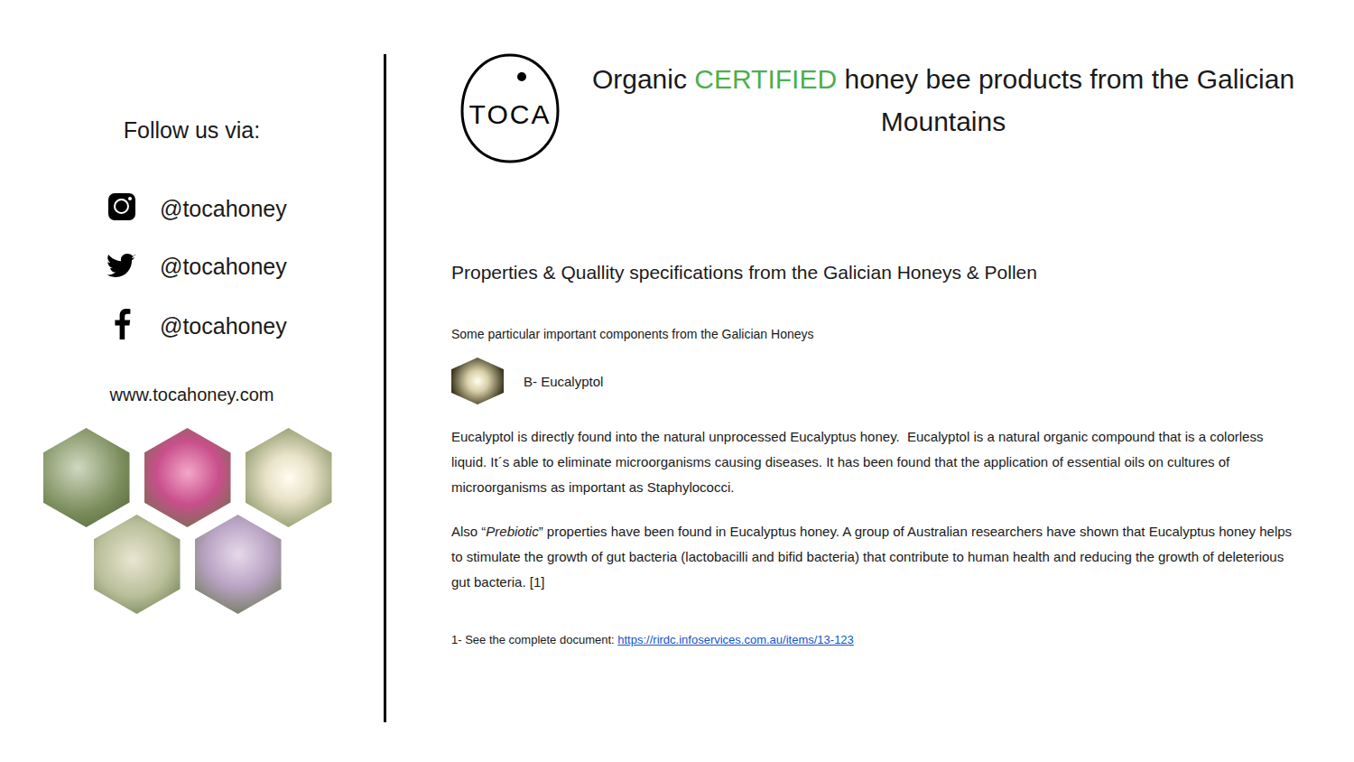Follow us via:
@tocahoney
@tocahoney
@tocahoney
www.tocahoney.com
TOCA
Organic CERTIFIED honey bee products from the Galician Mountains
Properties & Quallity specifications from the Galician Honeys & Pollen
Some particular important components from the Galician Honeys
B- Eucalyptol
Eucalyptol is directly found into the natural unprocessed Eucalyptus honey. Eucalyptol is a natural organic compound that is a colorless liquid. It´s able to eliminate microorganisms causing diseases. It has been found that the application of essential oils on cultures of microorganisms as important as Staphylococci.
Also “Prebiotic” properties have been found in Eucalyptus honey. A group of Australian researchers have shown that Eucalyptus honey helps to stimulate the growth of gut bacteria (lactobacilli and bifid bacteria) that contribute to human health and reducing the growth of deleterious gut bacteria. [1]
1- See the complete document: https://rirdc.infoservices.com.au/items/13-123